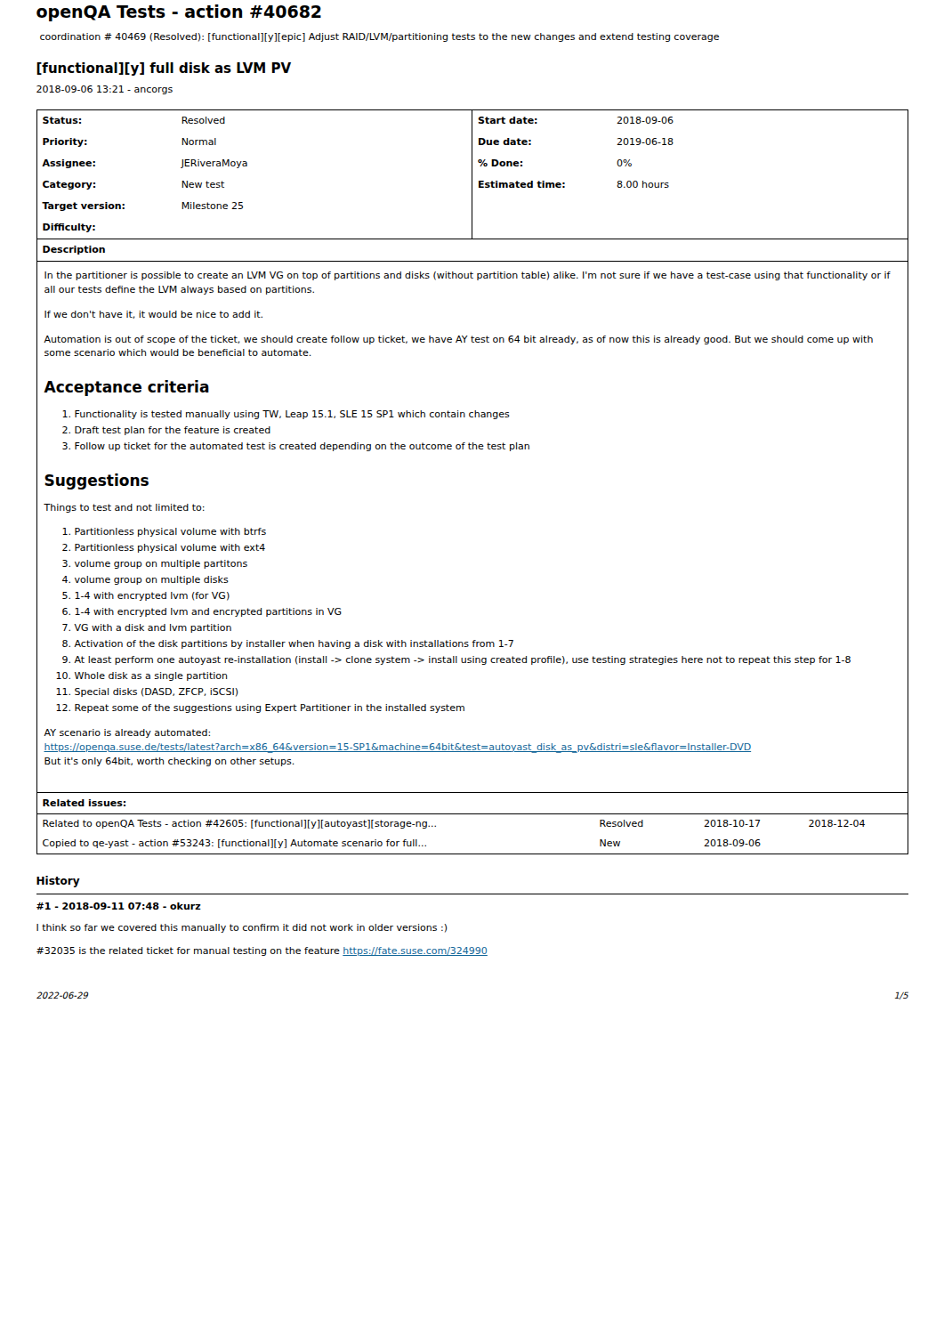openQA Tests - action #40682
coordination # 40469 (Resolved): [functional][y][epic] Adjust RAID/LVM/partitioning tests to the new changes and extend testing coverage
[functional][y] full disk as LVM PV
2018-09-06 13:21 - ancorgs
| Status: | Resolved | Start date: | 2018-09-06 |
| Priority: | Normal | Due date: | 2019-06-18 |
| Assignee: | JERiveraMoya | % Done: | 0% |
| Category: | New test | Estimated time: | 8.00 hours |
| Target version: | Milestone 25 | | |
| Difficulty: | | | |
Description
In the partitioner is possible to create an LVM VG on top of partitions and disks (without partition table) alike. I'm not sure if we have a test-case using that functionality or if all our tests define the LVM always based on partitions.
If we don't have it, it would be nice to add it.
Automation is out of scope of the ticket, we should create follow up ticket, we have AY test on 64 bit already, as of now this is already good. But we should come up with some scenario which would be beneficial to automate.
Acceptance criteria
Functionality is tested manually using TW, Leap 15.1, SLE 15 SP1 which contain changes
Draft test plan for the feature is created
Follow up ticket for the automated test is created depending on the outcome of the test plan
Suggestions
Things to test and not limited to:
Partitionless physical volume with btrfs
Partitionless physical volume with ext4
volume group on multiple partitons
volume group on multiple disks
1-4 with encrypted lvm (for VG)
1-4 with encrypted lvm and encrypted partitions in VG
VG with a disk and lvm partition
Activation of the disk partitions by installer when having a disk with installations from 1-7
At least perform one autoyast re-installation (install -> clone system -> install using created profile), use testing strategies here not to repeat this step for 1-8
Whole disk as a single partition
Special disks (DASD, ZFCP, iSCSI)
Repeat some of the suggestions using Expert Partitioner in the installed system
AY scenario is already automated:
https://openqa.suse.de/tests/latest?arch=x86_64&version=15-SP1&machine=64bit&test=autoyast_disk_as_pv&distri=sle&flavor=Installer-DVD
But it's only 64bit, worth checking on other setups.
Related issues:
| Related to openQA Tests - action #42605: [functional][y][autoyast][storage-ng... | Resolved | 2018-10-17 | 2018-12-04 |
| Copied to qe-yast - action #53243: [functional][y] Automate scenario for full... | New | 2018-09-06 | |
History
#1 - 2018-09-11 07:48 - okurz
I think so far we covered this manually to confirm it did not work in older versions :)
#32035 is the related ticket for manual testing on the feature https://fate.suse.com/324990
2022-06-29
1/5